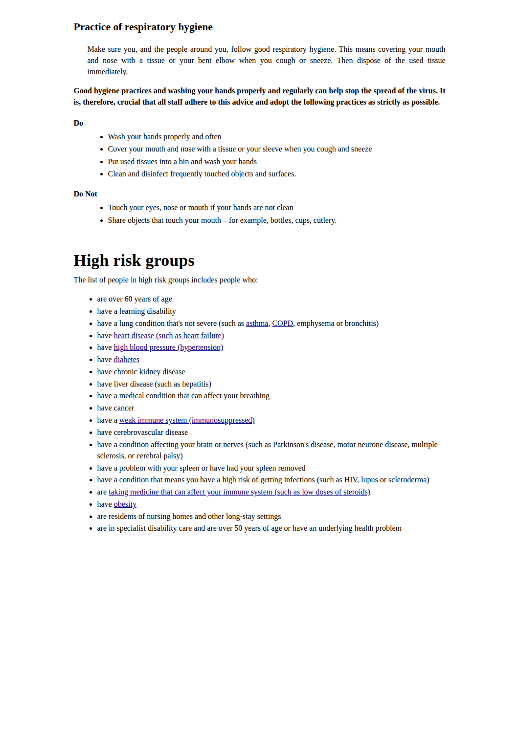Practice of respiratory hygiene
Make sure you, and the people around you, follow good respiratory hygiene. This means covering your mouth and nose with a tissue or your bent elbow when you cough or sneeze. Then dispose of the used tissue immediately.
Good hygiene practices and washing your hands properly and regularly can help stop the spread of the virus. It is, therefore, crucial that all staff adhere to this advice and adopt the following practices as strictly as possible.
Do
Wash your hands properly and often
Cover your mouth and nose with a tissue or your sleeve when you cough and sneeze
Put used tissues into a bin and wash your hands
Clean and disinfect frequently touched objects and surfaces.
Do Not
Touch your eyes, nose or mouth if your hands are not clean
Share objects that touch your mouth – for example, bottles, cups, cutlery.
High risk groups
The list of people in high risk groups includes people who:
are over 60 years of age
have a learning disability
have a lung condition that's not severe (such as asthma, COPD, emphysema or bronchitis)
have heart disease (such as heart failure)
have high blood pressure (hypertension)
have diabetes
have chronic kidney disease
have liver disease (such as hepatitis)
have a medical condition that can affect your breathing
have cancer
have a weak immune system (immunosuppressed)
have cerebrovascular disease
have a condition affecting your brain or nerves (such as Parkinson's disease, motor neurone disease, multiple sclerosis, or cerebral palsy)
have a problem with your spleen or have had your spleen removed
have a condition that means you have a high risk of getting infections (such as HIV, lupus or scleroderma)
are taking medicine that can affect your immune system (such as low doses of steroids)
have obesity
are residents of nursing homes and other long-stay settings
are in specialist disability care and are over 50 years of age or have an underlying health problem